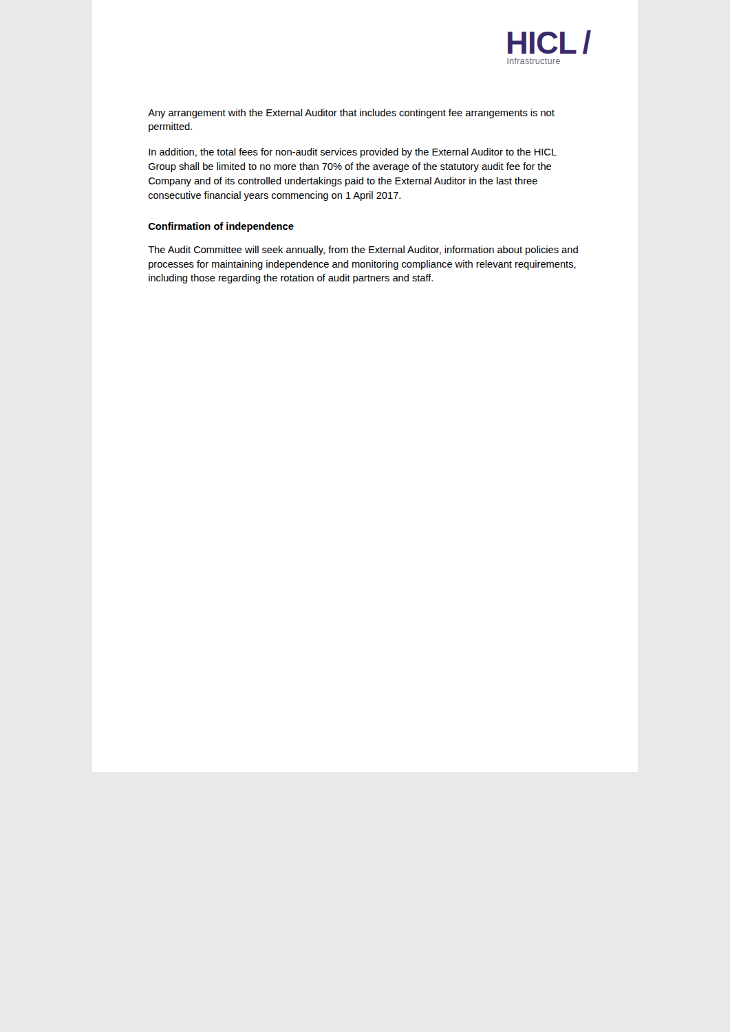HICL / Infrastructure
Any arrangement with the External Auditor that includes contingent fee arrangements is not permitted.
In addition, the total fees for non-audit services provided by the External Auditor to the HICL Group shall be limited to no more than 70% of the average of the statutory audit fee for the Company and of its controlled undertakings paid to the External Auditor in the last three consecutive financial years commencing on 1 April 2017.
Confirmation of independence
The Audit Committee will seek annually, from the External Auditor, information about policies and processes for maintaining independence and monitoring compliance with relevant requirements, including those regarding the rotation of audit partners and staff.